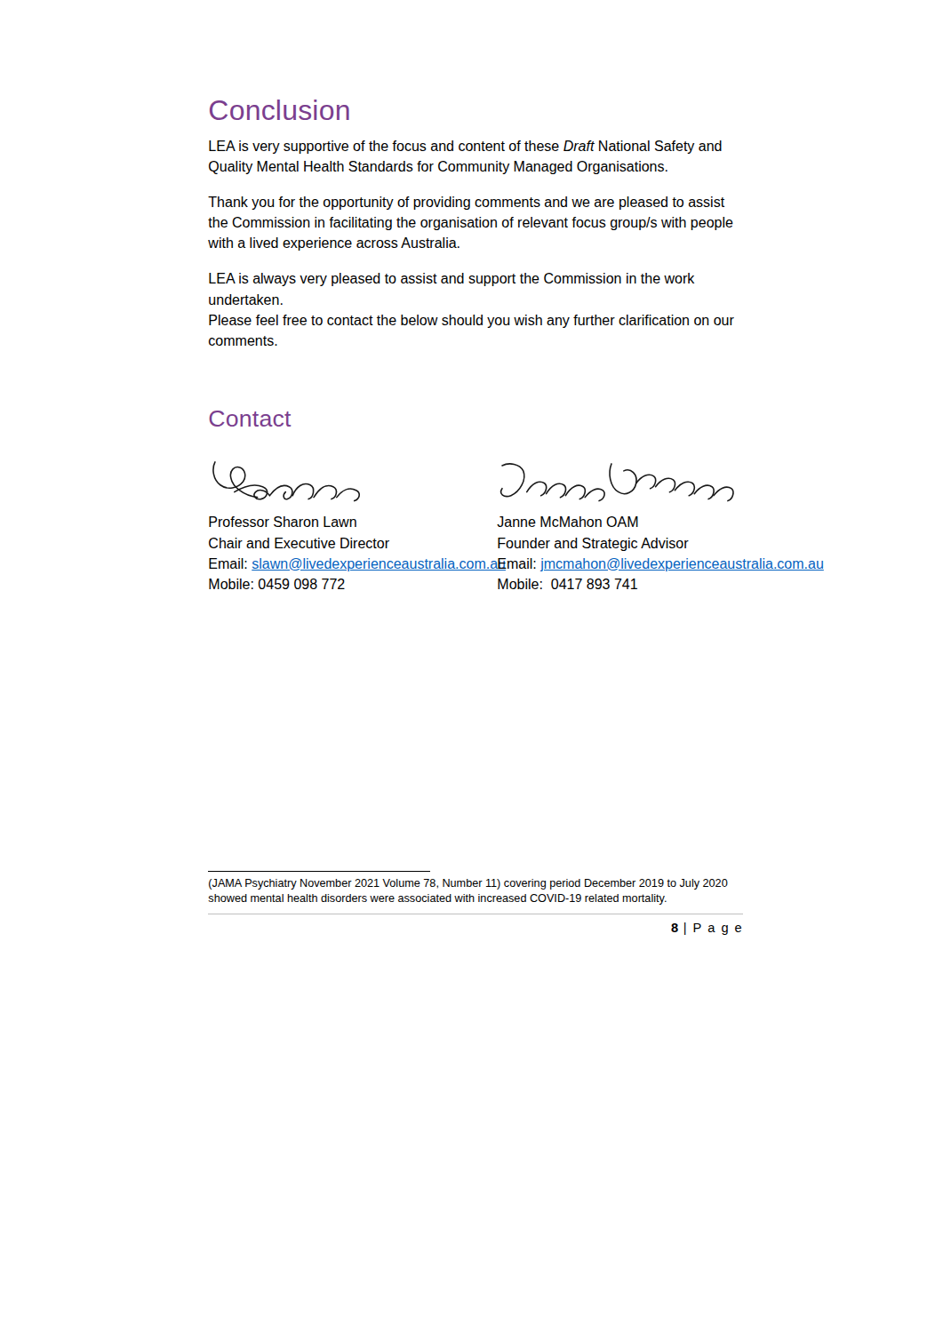Conclusion
LEA is very supportive of the focus and content of these Draft National Safety and Quality Mental Health Standards for Community Managed Organisations.
Thank you for the opportunity of providing comments and we are pleased to assist the Commission in facilitating the organisation of relevant focus group/s with people with a lived experience across Australia.
LEA is always very pleased to assist and support the Commission in the work undertaken.
Please feel free to contact the below should you wish any further clarification on our comments.
Contact
Professor Sharon Lawn
Chair and Executive Director
Email: slawn@livedexperienceaustralia.com.au
Mobile: 0459 098 772
Janne McMahon OAM
Founder and Strategic Advisor
Email: jmcmahon@livedexperienceaustralia.com.au
Mobile: 0417 893 741
(JAMA Psychiatry November 2021 Volume 78, Number 11) covering period December 2019 to July 2020 showed mental health disorders were associated with increased COVID-19 related mortality.
8 | P a g e